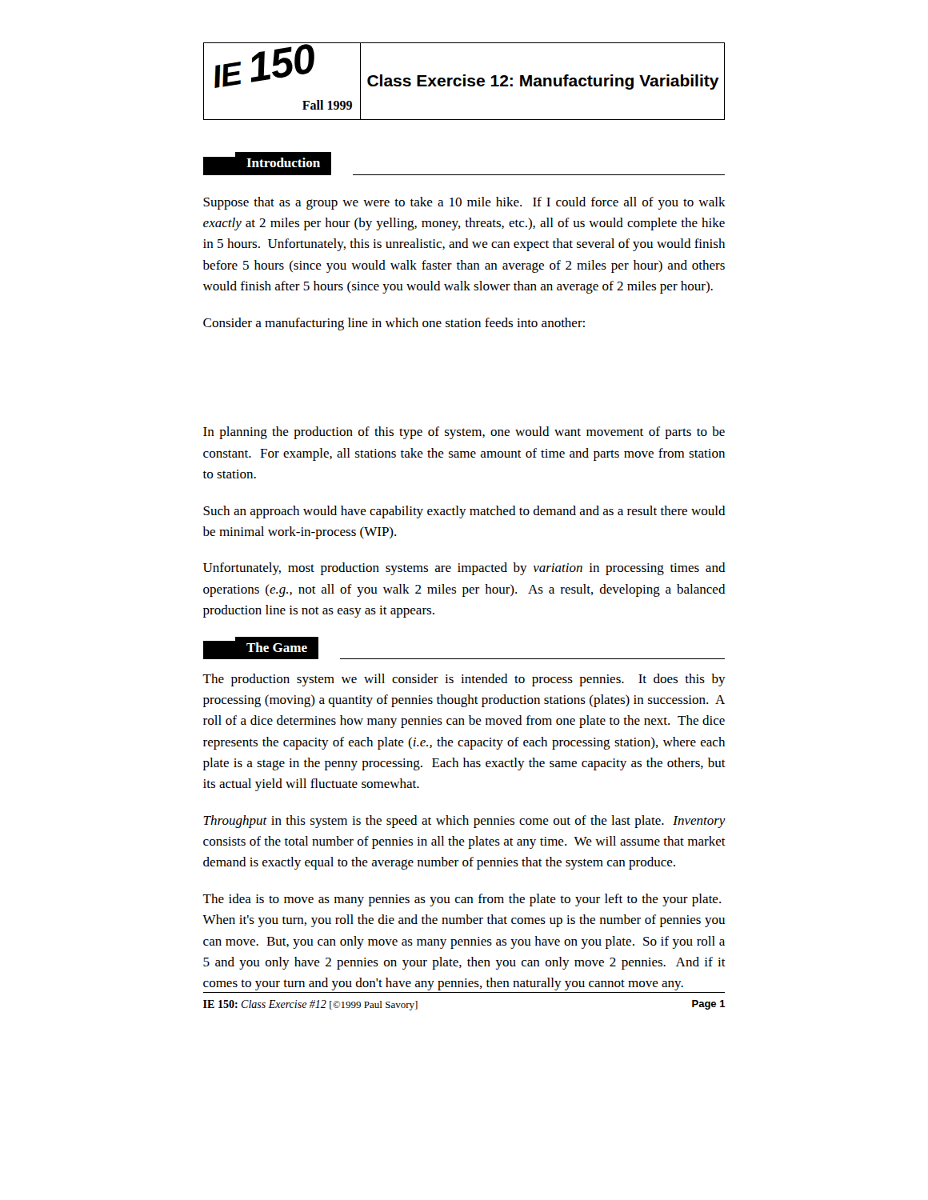IE 150
Fall 1999
Class Exercise 12: Manufacturing Variability
Introduction
Suppose that as a group we were to take a 10 mile hike. If I could force all of you to walk exactly at 2 miles per hour (by yelling, money, threats, etc.), all of us would complete the hike in 5 hours. Unfortunately, this is unrealistic, and we can expect that several of you would finish before 5 hours (since you would walk faster than an average of 2 miles per hour) and others would finish after 5 hours (since you would walk slower than an average of 2 miles per hour).
Consider a manufacturing line in which one station feeds into another:
In planning the production of this type of system, one would want movement of parts to be constant. For example, all stations take the same amount of time and parts move from station to station.
Such an approach would have capability exactly matched to demand and as a result there would be minimal work-in-process (WIP).
Unfortunately, most production systems are impacted by variation in processing times and operations (e.g., not all of you walk 2 miles per hour). As a result, developing a balanced production line is not as easy as it appears.
The Game
The production system we will consider is intended to process pennies. It does this by processing (moving) a quantity of pennies thought production stations (plates) in succession. A roll of a dice determines how many pennies can be moved from one plate to the next. The dice represents the capacity of each plate (i.e., the capacity of each processing station), where each plate is a stage in the penny processing. Each has exactly the same capacity as the others, but its actual yield will fluctuate somewhat.
Throughput in this system is the speed at which pennies come out of the last plate. Inventory consists of the total number of pennies in all the plates at any time. We will assume that market demand is exactly equal to the average number of pennies that the system can produce.
The idea is to move as many pennies as you can from the plate to your left to the your plate. When it's you turn, you roll the die and the number that comes up is the number of pennies you can move. But, you can only move as many pennies as you have on you plate. So if you roll a 5 and you only have 2 pennies on your plate, then you can only move 2 pennies. And if it comes to your turn and you don't have any pennies, then naturally you cannot move any.
IE 150: Class Exercise #12 [©1999 Paul Savory]
Page 1